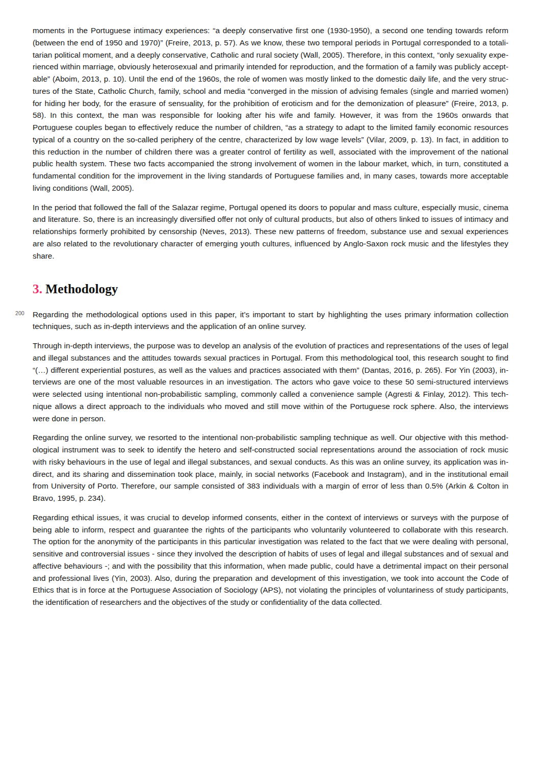moments in the Portuguese intimacy experiences: “a deeply conservative first one (1930-1950), a second one tending towards reform (between the end of 1950 and 1970)” (Freire, 2013, p. 57). As we know, these two temporal periods in Portugal corresponded to a totalitarian political moment, and a deeply conservative, Catholic and rural society (Wall, 2005). Therefore, in this context, “only sexuality experienced within marriage, obviously heterosexual and primarily intended for reproduction, and the formation of a family was publicly acceptable” (Aboim, 2013, p. 10). Until the end of the 1960s, the role of women was mostly linked to the domestic daily life, and the very structures of the State, Catholic Church, family, school and media “converged in the mission of advising females (single and married women) for hiding her body, for the erasure of sensuality, for the prohibition of eroticism and for the demonization of pleasure” (Freire, 2013, p. 58). In this context, the man was responsible for looking after his wife and family. However, it was from the 1960s onwards that Portuguese couples began to effectively reduce the number of children, “as a strategy to adapt to the limited family economic resources typical of a country on the so-called periphery of the centre, characterized by low wage levels” (Vilar, 2009, p. 13). In fact, in addition to this reduction in the number of children there was a greater control of fertility as well, associated with the improvement of the national public health system. These two facts accompanied the strong involvement of women in the labour market, which, in turn, constituted a fundamental condition for the improvement in the living standards of Portuguese families and, in many cases, towards more acceptable living conditions (Wall, 2005).
In the period that followed the fall of the Salazar regime, Portugal opened its doors to popular and mass culture, especially music, cinema and literature. So, there is an increasingly diversified offer not only of cultural products, but also of others linked to issues of intimacy and relationships formerly prohibited by censorship (Neves, 2013). These new patterns of freedom, substance use and sexual experiences are also related to the revolutionary character of emerging youth cultures, influenced by Anglo-Saxon rock music and the lifestyles they share.
3. Methodology
200 Regarding the methodological options used in this paper, it’s important to start by highlighting the uses primary information collection techniques, such as in-depth interviews and the application of an online survey.
Through in-depth interviews, the purpose was to develop an analysis of the evolution of practices and representations of the uses of legal and illegal substances and the attitudes towards sexual practices in Portugal. From this methodological tool, this research sought to find “(…) different experiential postures, as well as the values and practices associated with them” (Dantas, 2016, p. 265). For Yin (2003), interviews are one of the most valuable resources in an investigation. The actors who gave voice to these 50 semi-structured interviews were selected using intentional non-probabilistic sampling, commonly called a convenience sample (Agresti & Finlay, 2012). This technique allows a direct approach to the individuals who moved and still move within of the Portuguese rock sphere. Also, the interviews were done in person.
Regarding the online survey, we resorted to the intentional non-probabilistic sampling technique as well. Our objective with this methodological instrument was to seek to identify the hetero and self-constructed social representations around the association of rock music with risky behaviours in the use of legal and illegal substances, and sexual conducts. As this was an online survey, its application was indirect, and its sharing and dissemination took place, mainly, in social networks (Facebook and Instagram), and in the institutional email from University of Porto. Therefore, our sample consisted of 383 individuals with a margin of error of less than 0.5% (Arkin & Colton in Bravo, 1995, p. 234).
Regarding ethical issues, it was crucial to develop informed consents, either in the context of interviews or surveys with the purpose of being able to inform, respect and guarantee the rights of the participants who voluntarily volunteered to collaborate with this research. The option for the anonymity of the participants in this particular investigation was related to the fact that we were dealing with personal, sensitive and controversial issues - since they involved the description of habits of uses of legal and illegal substances and of sexual and affective behaviours -; and with the possibility that this information, when made public, could have a detrimental impact on their personal and professional lives (Yin, 2003). Also, during the preparation and development of this investigation, we took into account the Code of Ethics that is in force at the Portuguese Association of Sociology (APS), not violating the principles of voluntariness of study participants, the identification of researchers and the objectives of the study or confidentiality of the data collected.